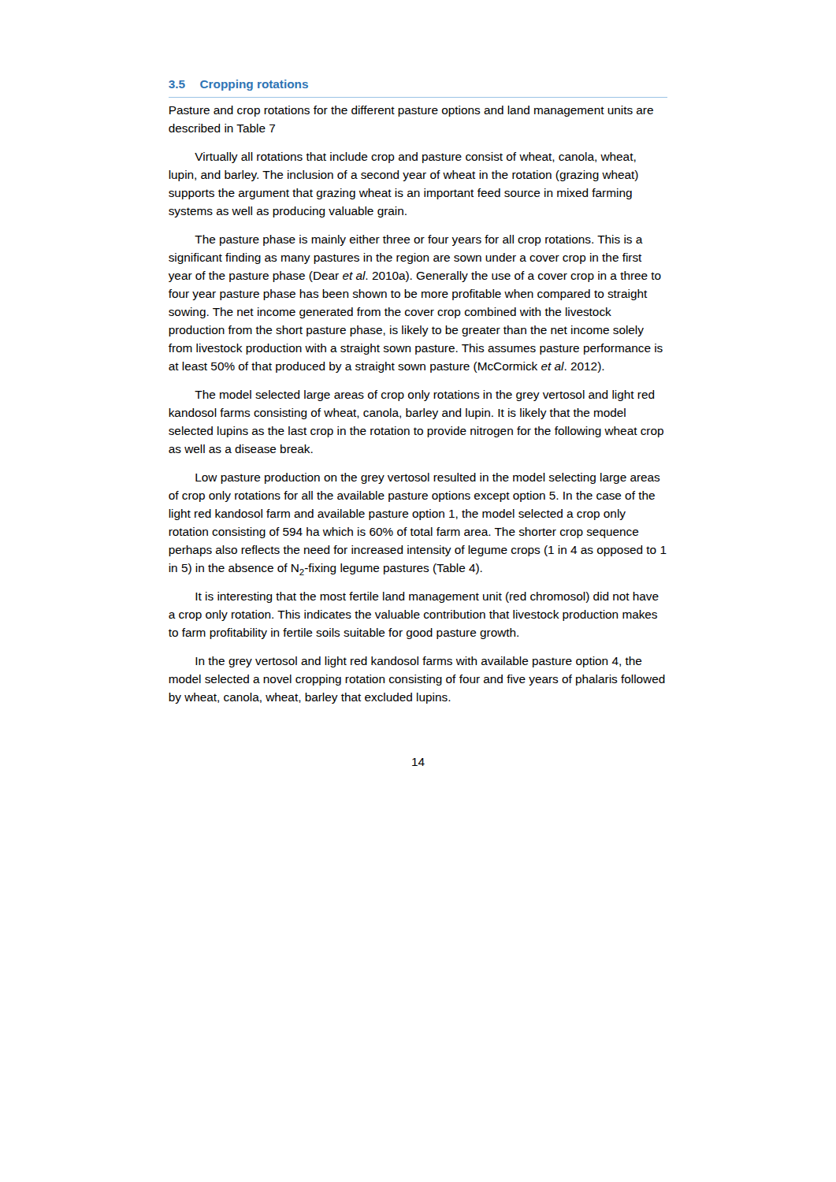3.5 Cropping rotations
Pasture and crop rotations for the different pasture options and land management units are described in Table 7
Virtually all rotations that include crop and pasture consist of wheat, canola, wheat, lupin, and barley. The inclusion of a second year of wheat in the rotation (grazing wheat) supports the argument that grazing wheat is an important feed source in mixed farming systems as well as producing valuable grain.
The pasture phase is mainly either three or four years for all crop rotations. This is a significant finding as many pastures in the region are sown under a cover crop in the first year of the pasture phase (Dear et al. 2010a). Generally the use of a cover crop in a three to four year pasture phase has been shown to be more profitable when compared to straight sowing. The net income generated from the cover crop combined with the livestock production from the short pasture phase, is likely to be greater than the net income solely from livestock production with a straight sown pasture. This assumes pasture performance is at least 50% of that produced by a straight sown pasture (McCormick et al. 2012).
The model selected large areas of crop only rotations in the grey vertosol and light red kandosol farms consisting of wheat, canola, barley and lupin. It is likely that the model selected lupins as the last crop in the rotation to provide nitrogen for the following wheat crop as well as a disease break.
Low pasture production on the grey vertosol resulted in the model selecting large areas of crop only rotations for all the available pasture options except option 5. In the case of the light red kandosol farm and available pasture option 1, the model selected a crop only rotation consisting of 594 ha which is 60% of total farm area. The shorter crop sequence perhaps also reflects the need for increased intensity of legume crops (1 in 4 as opposed to 1 in 5) in the absence of N2-fixing legume pastures (Table 4).
It is interesting that the most fertile land management unit (red chromosol) did not have a crop only rotation. This indicates the valuable contribution that livestock production makes to farm profitability in fertile soils suitable for good pasture growth.
In the grey vertosol and light red kandosol farms with available pasture option 4, the model selected a novel cropping rotation consisting of four and five years of phalaris followed by wheat, canola, wheat, barley that excluded lupins.
14